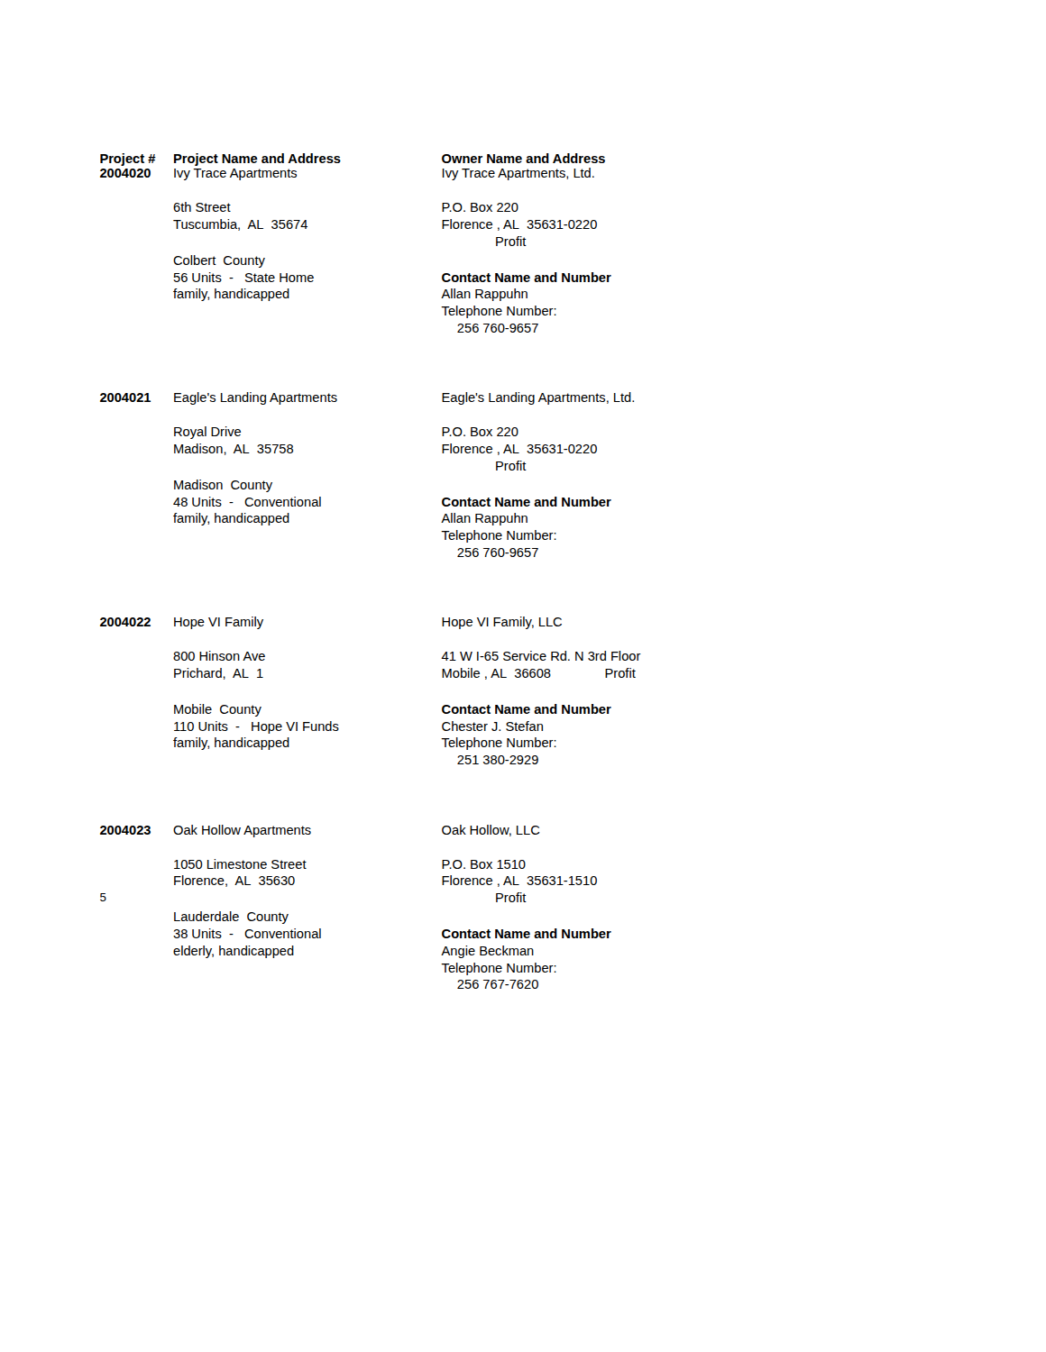| Project # | Project Name and Address | Owner Name and Address |
| 2004020 | Ivy Trace Apartments | Ivy Trace Apartments, Ltd. |
| | 6th Street Tuscumbia, AL 35674 Colbert County 56 Units - State Home family, handicapped | P.O. Box 220 Florence , AL 35631-0220 Profit Contact Name and Number Allan Rappuhn Telephone Number: 256 760-9657 |
| 2004021 | Eagle's Landing Apartments | Eagle's Landing Apartments, Ltd. |
| | Royal Drive Madison, AL 35758 Madison County 48 Units - Conventional family, handicapped | P.O. Box 220 Florence , AL 35631-0220 Profit Contact Name and Number Allan Rappuhn Telephone Number: 256 760-9657 |
| 2004022 | Hope VI Family | Hope VI Family, LLC |
| | 800 Hinson Ave Prichard, AL 1 Mobile County 110 Units - Hope VI Funds family, handicapped | 41 W I-65 Service Rd. N 3rd Floor Mobile , AL 36608 Profit Contact Name and Number Chester J. Stefan Telephone Number: 251 380-2929 |
| 2004023 | Oak Hollow Apartments | Oak Hollow, LLC |
| | 1050 Limestone Street Florence, AL 35630 Lauderdale County 38 Units - Conventional elderly, handicapped | P.O. Box 1510 Florence , AL 35631-1510 Profit Contact Name and Number Angie Beckman Telephone Number: 256 767-7620 |
5